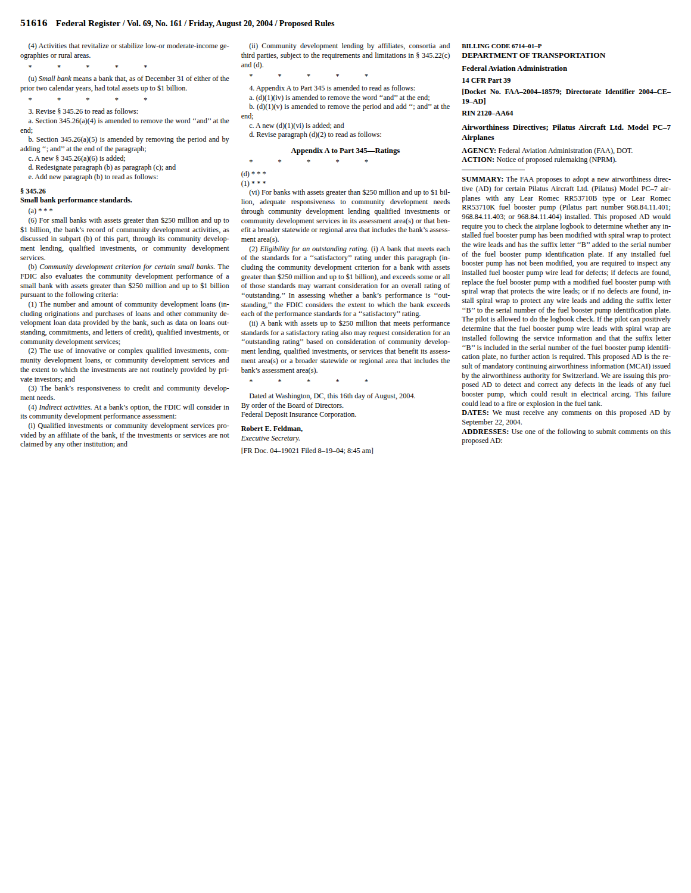51616 Federal Register / Vol. 69, No. 161 / Friday, August 20, 2004 / Proposed Rules
(4) Activities that revitalize or stabilize low-or moderate-income geographies or rural areas.
* * * * *
(u) Small bank means a bank that, as of December 31 of either of the prior two calendar years, had total assets up to $1 billion.
* * * * *
3. Revise § 345.26 to read as follows:
a. Section 345.26(a)(4) is amended to remove the word ‘‘and’’ at the end;
b. Section 345.26(a)(5) is amended by removing the period and by adding ‘‘; and’’ at the end of the paragraph;
c. A new § 345.26(a)(6) is added;
d. Redesignate paragraph (b) as paragraph (c); and
e. Add new paragraph (b) to read as follows:
§ 345.26 Small bank performance standards.
(a) * * *
(6) For small banks with assets greater than $250 million and up to $1 billion, the bank’s record of community development activities, as discussed in subpart (b) of this part, through its community development lending, qualified investments, or community development services.
(b) Community development criterion for certain small banks. The FDIC also evaluates the community development performance of a small bank with assets greater than $250 million and up to $1 billion pursuant to the following criteria:
(1) The number and amount of community development loans (including originations and purchases of loans and other community development loan data provided by the bank, such as data on loans outstanding, commitments, and letters of credit), qualified investments, or community development services;
(2) The use of innovative or complex qualified investments, community development loans, or community development services and the extent to which the investments are not routinely provided by private investors; and
(3) The bank’s responsiveness to credit and community development needs.
(4) Indirect activities. At a bank’s option, the FDIC will consider in its community development performance assessment:
(i) Qualified investments or community development services provided by an affiliate of the bank, if the investments or services are not claimed by any other institution; and
(ii) Community development lending by affiliates, consortia and third parties, subject to the requirements and limitations in § 345.22(c) and (d).
* * * * *
4. Appendix A to Part 345 is amended to read as follows:
a. (d)(1)(iv) is amended to remove the word ‘‘and’’ at the end;
b. (d)(1)(v) is amended to remove the period and add ‘‘; and’’ at the end;
c. A new (d)(1)(vi) is added; and
d. Revise paragraph (d)(2) to read as follows:
Appendix A to Part 345—Ratings
* * * * *
(d) * * *
(1) * * *
(vi) For banks with assets greater than $250 million and up to $1 billion, adequate responsiveness to community development needs through community development lending qualified investments or community development services in its assessment area(s) or that benefit a broader statewide or regional area that includes the bank’s assessment area(s).
(2) Eligibility for an outstanding rating. (i) A bank that meets each of the standards for a ‘‘satisfactory’’ rating under this paragraph (including the community development criterion for a bank with assets greater than $250 million and up to $1 billion), and exceeds some or all of those standards may warrant consideration for an overall rating of ‘‘outstanding.’’ In assessing whether a bank’s performance is ‘‘outstanding,’’ the FDIC considers the extent to which the bank exceeds each of the performance standards for a ‘‘satisfactory’’ rating.
(ii) A bank with assets up to $250 million that meets performance standards for a satisfactory rating also may request consideration for an ‘‘outstanding rating’’ based on consideration of community development lending, qualified investments, or services that benefit its assessment area(s) or a broader statewide or regional area that includes the bank’s assessment area(s).
* * * * *
Dated at Washington, DC, this 16th day of August, 2004.
By order of the Board of Directors.
Federal Deposit Insurance Corporation.
Robert E. Feldman,
Executive Secretary.
[FR Doc. 04–19021 Filed 8–19–04; 8:45 am]
BILLING CODE 6714–01–P
DEPARTMENT OF TRANSPORTATION
Federal Aviation Administration
14 CFR Part 39
[Docket No. FAA–2004–18579; Directorate Identifier 2004–CE–19–AD]
RIN 2120–AA64
Airworthiness Directives; Pilatus Aircraft Ltd. Model PC–7 Airplanes
AGENCY: Federal Aviation Administration (FAA), DOT.
ACTION: Notice of proposed rulemaking (NPRM).
SUMMARY: The FAA proposes to adopt a new airworthiness directive (AD) for certain Pilatus Aircraft Ltd. (Pilatus) Model PC–7 airplanes with any Lear Romec RR53710B type or Lear Romec RR53710K fuel booster pump (Pilatus part number 968.84.11.401; 968.84.11.403; or 968.84.11.404) installed. This proposed AD would require you to check the airplane logbook to determine whether any installed fuel booster pump has been modified with spiral wrap to protect the wire leads and has the suffix letter ‘‘B’’ added to the serial number of the fuel booster pump identification plate. If any installed fuel booster pump has not been modified, you are required to inspect any installed fuel booster pump wire lead for defects; if defects are found, replace the fuel booster pump with a modified fuel booster pump with spiral wrap that protects the wire leads; or if no defects are found, install spiral wrap to protect any wire leads and adding the suffix letter ‘‘B’’ to the serial number of the fuel booster pump identification plate. The pilot is allowed to do the logbook check. If the pilot can positively determine that the fuel booster pump wire leads with spiral wrap are installed following the service information and that the suffix letter ‘‘B’’ is included in the serial number of the fuel booster pump identification plate, no further action is required. This proposed AD is the result of mandatory continuing airworthiness information (MCAI) issued by the airworthiness authority for Switzerland. We are issuing this proposed AD to detect and correct any defects in the leads of any fuel booster pump, which could result in electrical arcing. This failure could lead to a fire or explosion in the fuel tank.
DATES: We must receive any comments on this proposed AD by September 22, 2004.
ADDRESSES: Use one of the following to submit comments on this proposed AD: